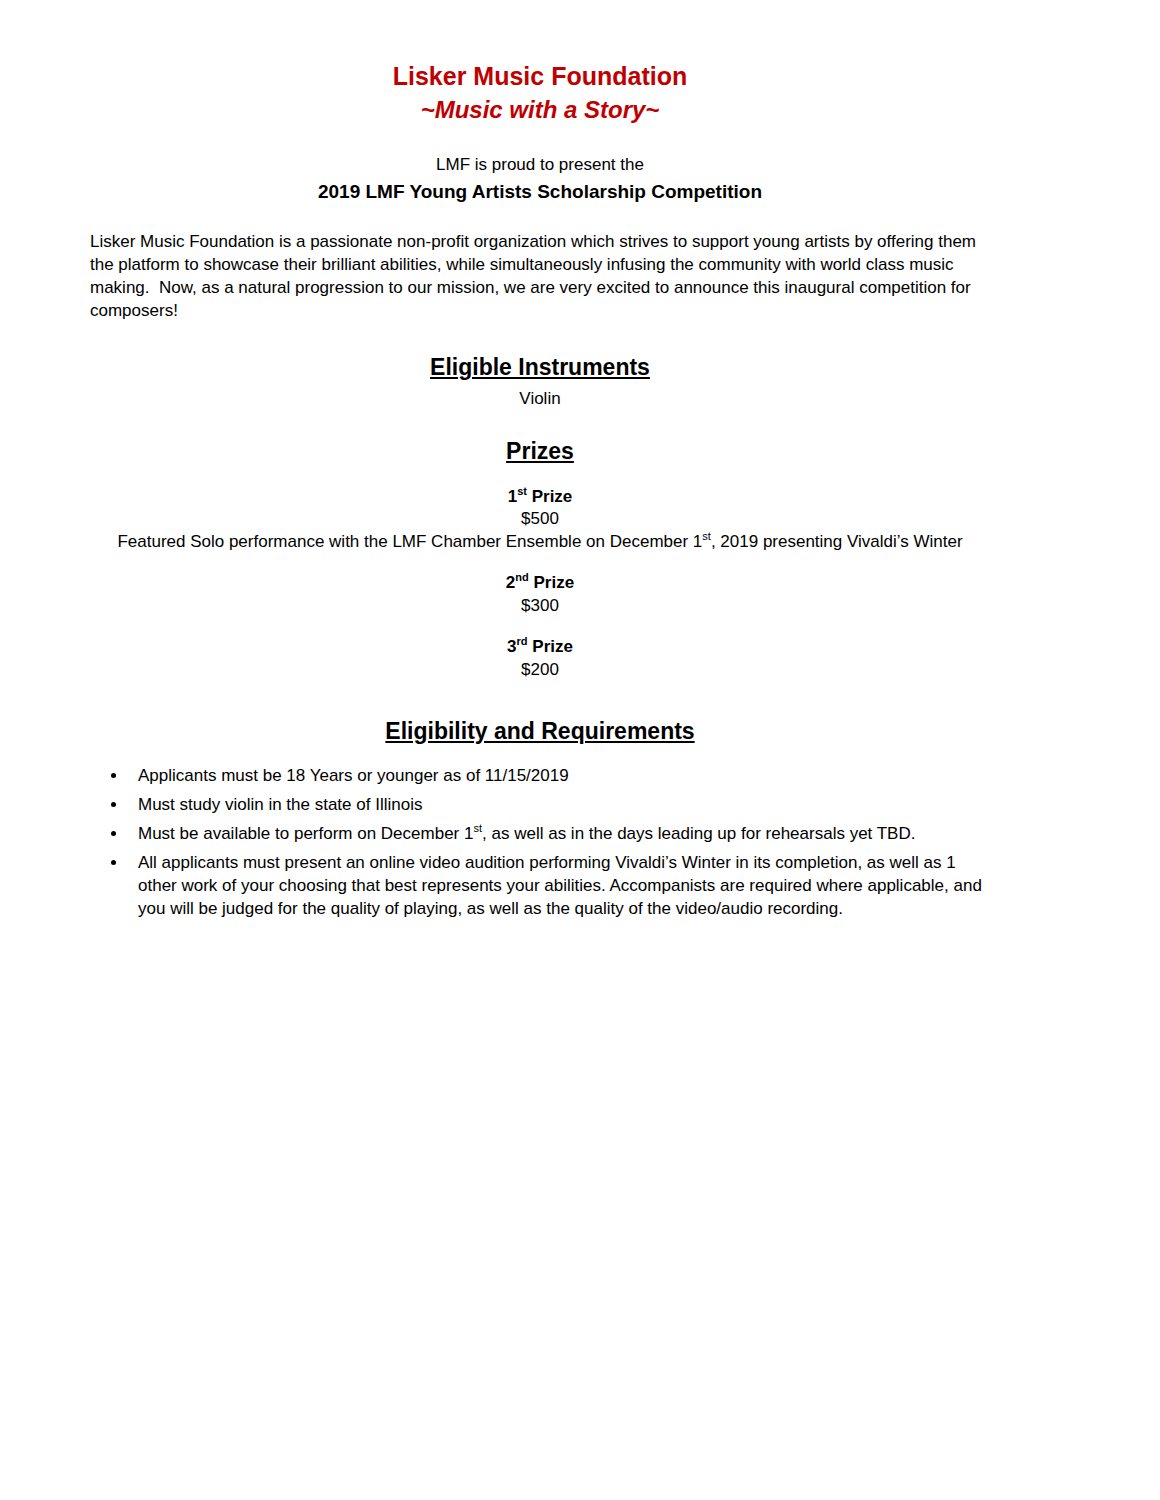Lisker Music Foundation
~Music with a Story~
LMF is proud to present the
2019 LMF Young Artists Scholarship Competition
Lisker Music Foundation is a passionate non-profit organization which strives to support young artists by offering them the platform to showcase their brilliant abilities, while simultaneously infusing the community with world class music making. Now, as a natural progression to our mission, we are very excited to announce this inaugural competition for composers!
Eligible Instruments
Violin
Prizes
1st Prize
$500
Featured Solo performance with the LMF Chamber Ensemble on December 1st, 2019 presenting Vivaldi’s Winter
2nd Prize
$300
3rd Prize
$200
Eligibility and Requirements
Applicants must be 18 Years or younger as of 11/15/2019
Must study violin in the state of Illinois
Must be available to perform on December 1st, as well as in the days leading up for rehearsals yet TBD.
All applicants must present an online video audition performing Vivaldi’s Winter in its completion, as well as 1 other work of your choosing that best represents your abilities. Accompanists are required where applicable, and you will be judged for the quality of playing, as well as the quality of the video/audio recording.